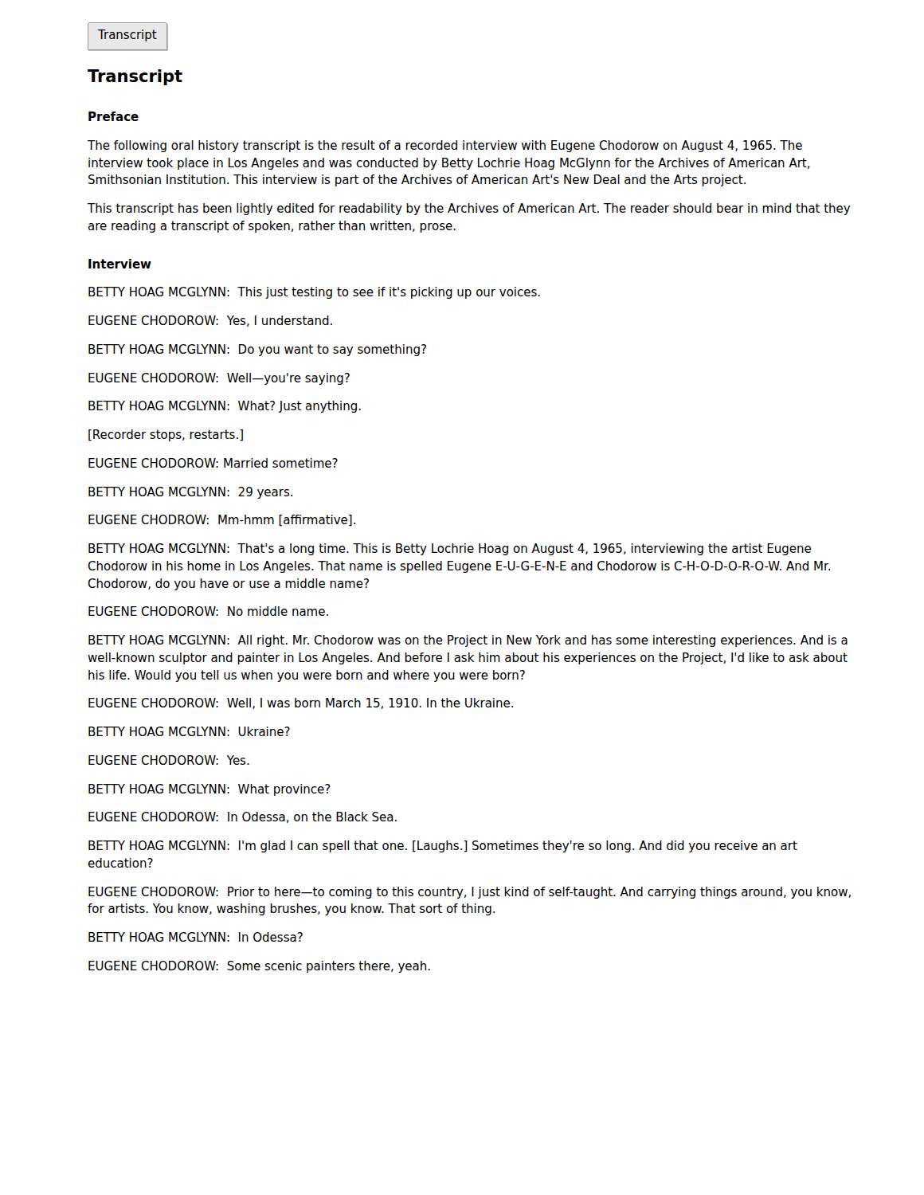Transcript
Transcript
Preface
The following oral history transcript is the result of a recorded interview with Eugene Chodorow on August 4, 1965. The interview took place in Los Angeles and was conducted by Betty Lochrie Hoag McGlynn for the Archives of American Art, Smithsonian Institution. This interview is part of the Archives of American Art's New Deal and the Arts project.
This transcript has been lightly edited for readability by the Archives of American Art. The reader should bear in mind that they are reading a transcript of spoken, rather than written, prose.
Interview
BETTY HOAG MCGLYNN: This just testing to see if it's picking up our voices.
EUGENE CHODOROW: Yes, I understand.
BETTY HOAG MCGLYNN: Do you want to say something?
EUGENE CHODOROW: Well—you're saying?
BETTY HOAG MCGLYNN: What? Just anything.
[Recorder stops, restarts.]
EUGENE CHODOROW: Married sometime?
BETTY HOAG MCGLYNN: 29 years.
EUGENE CHODROW: Mm-hmm [affirmative].
BETTY HOAG MCGLYNN: That's a long time. This is Betty Lochrie Hoag on August 4, 1965, interviewing the artist Eugene Chodorow in his home in Los Angeles. That name is spelled Eugene E-U-G-E-N-E and Chodorow is C-H-O-D-O-R-O-W. And Mr. Chodorow, do you have or use a middle name?
EUGENE CHODOROW: No middle name.
BETTY HOAG MCGLYNN: All right. Mr. Chodorow was on the Project in New York and has some interesting experiences. And is a well-known sculptor and painter in Los Angeles. And before I ask him about his experiences on the Project, I'd like to ask about his life. Would you tell us when you were born and where you were born?
EUGENE CHODOROW: Well, I was born March 15, 1910. In the Ukraine.
BETTY HOAG MCGLYNN: Ukraine?
EUGENE CHODOROW: Yes.
BETTY HOAG MCGLYNN: What province?
EUGENE CHODOROW: In Odessa, on the Black Sea.
BETTY HOAG MCGLYNN: I'm glad I can spell that one. [Laughs.] Sometimes they're so long. And did you receive an art education?
EUGENE CHODOROW: Prior to here—to coming to this country, I just kind of self-taught. And carrying things around, you know, for artists. You know, washing brushes, you know. That sort of thing.
BETTY HOAG MCGLYNN: In Odessa?
EUGENE CHODOROW: Some scenic painters there, yeah.